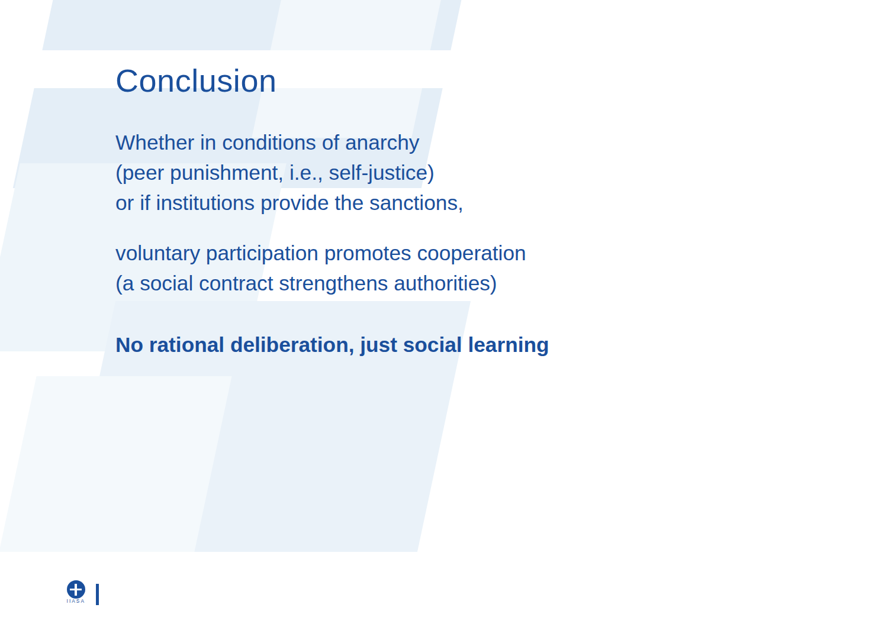Conclusion
Whether in conditions of anarchy
(peer punishment, i.e., self-justice)
or if institutions provide the sanctions,
voluntary participation promotes cooperation
(a social contract strengthens authorities)
No rational deliberation, just social learning
IIASA